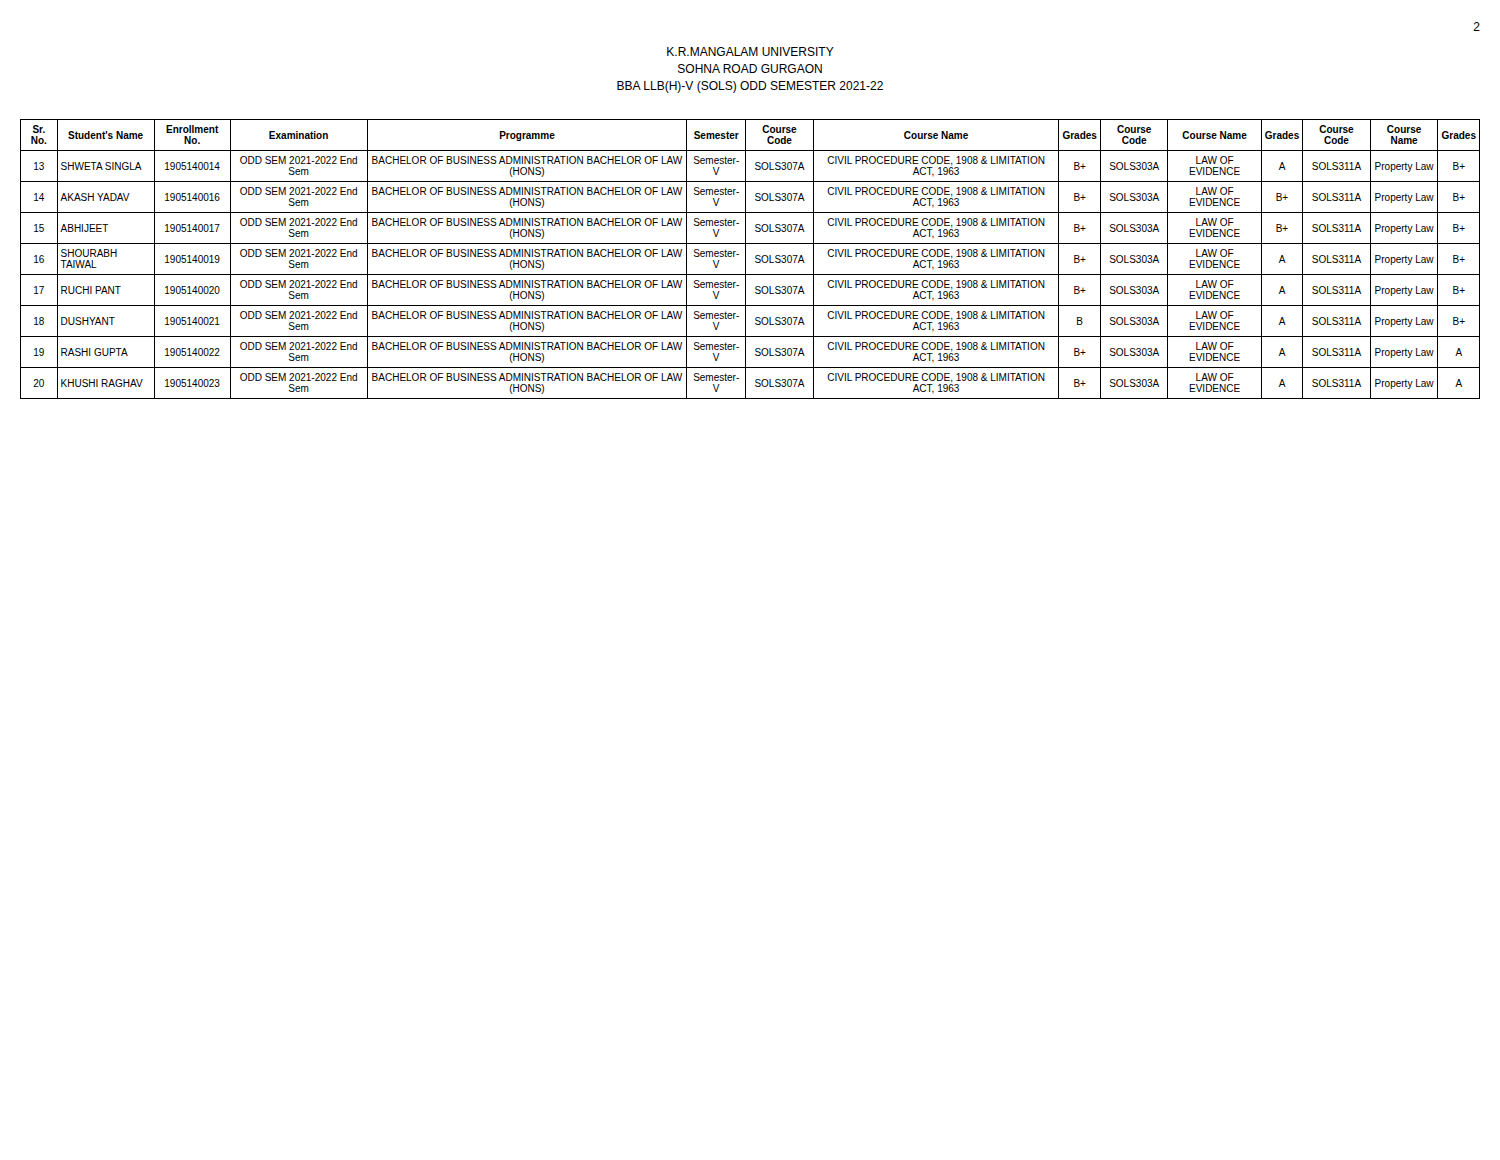2
K.R.MANGALAM UNIVERSITY
SOHNA ROAD GURGAON
BBA LLB(H)-V (SOLS) ODD SEMESTER 2021-22
| Sr. No. | Student's Name | Enrollment No. | Examination | Programme | Semester | Course Code | Course Name | Grades | Course Code | Course Name | Grades | Course Code | Course Name | Grades |
| --- | --- | --- | --- | --- | --- | --- | --- | --- | --- | --- | --- | --- | --- | --- |
| 13 | SHWETA SINGLA | 1905140014 | ODD SEM 2021-2022 End Sem | BACHELOR OF BUSINESS ADMINISTRATION BACHELOR OF LAW (HONS) | Semester-V | SOLS307A | CIVIL PROCEDURE CODE, 1908 & LIMITATION ACT, 1963 | B+ | SOLS303A | LAW OF EVIDENCE | A | SOLS311A | Property Law | B+ |
| 14 | AKASH YADAV | 1905140016 | ODD SEM 2021-2022 End Sem | BACHELOR OF BUSINESS ADMINISTRATION BACHELOR OF LAW (HONS) | Semester-V | SOLS307A | CIVIL PROCEDURE CODE, 1908 & LIMITATION ACT, 1963 | B+ | SOLS303A | LAW OF EVIDENCE | B+ | SOLS311A | Property Law | B+ |
| 15 | ABHIJEET | 1905140017 | ODD SEM 2021-2022 End Sem | BACHELOR OF BUSINESS ADMINISTRATION BACHELOR OF LAW (HONS) | Semester-V | SOLS307A | CIVIL PROCEDURE CODE, 1908 & LIMITATION ACT, 1963 | B+ | SOLS303A | LAW OF EVIDENCE | B+ | SOLS311A | Property Law | B+ |
| 16 | SHOURABH TAIWAL | 1905140019 | ODD SEM 2021-2022 End Sem | BACHELOR OF BUSINESS ADMINISTRATION BACHELOR OF LAW (HONS) | Semester-V | SOLS307A | CIVIL PROCEDURE CODE, 1908 & LIMITATION ACT, 1963 | B+ | SOLS303A | LAW OF EVIDENCE | A | SOLS311A | Property Law | B+ |
| 17 | RUCHI PANT | 1905140020 | ODD SEM 2021-2022 End Sem | BACHELOR OF BUSINESS ADMINISTRATION BACHELOR OF LAW (HONS) | Semester-V | SOLS307A | CIVIL PROCEDURE CODE, 1908 & LIMITATION ACT, 1963 | B+ | SOLS303A | LAW OF EVIDENCE | A | SOLS311A | Property Law | B+ |
| 18 | DUSHYANT | 1905140021 | ODD SEM 2021-2022 End Sem | BACHELOR OF BUSINESS ADMINISTRATION BACHELOR OF LAW (HONS) | Semester-V | SOLS307A | CIVIL PROCEDURE CODE, 1908 & LIMITATION ACT, 1963 | B | SOLS303A | LAW OF EVIDENCE | A | SOLS311A | Property Law | B+ |
| 19 | RASHI GUPTA | 1905140022 | ODD SEM 2021-2022 End Sem | BACHELOR OF BUSINESS ADMINISTRATION BACHELOR OF LAW (HONS) | Semester-V | SOLS307A | CIVIL PROCEDURE CODE, 1908 & LIMITATION ACT, 1963 | B+ | SOLS303A | LAW OF EVIDENCE | A | SOLS311A | Property Law | A |
| 20 | KHUSHI RAGHAV | 1905140023 | ODD SEM 2021-2022 End Sem | BACHELOR OF BUSINESS ADMINISTRATION BACHELOR OF LAW (HONS) | Semester-V | SOLS307A | CIVIL PROCEDURE CODE, 1908 & LIMITATION ACT, 1963 | B+ | SOLS303A | LAW OF EVIDENCE | A | SOLS311A | Property Law | A |